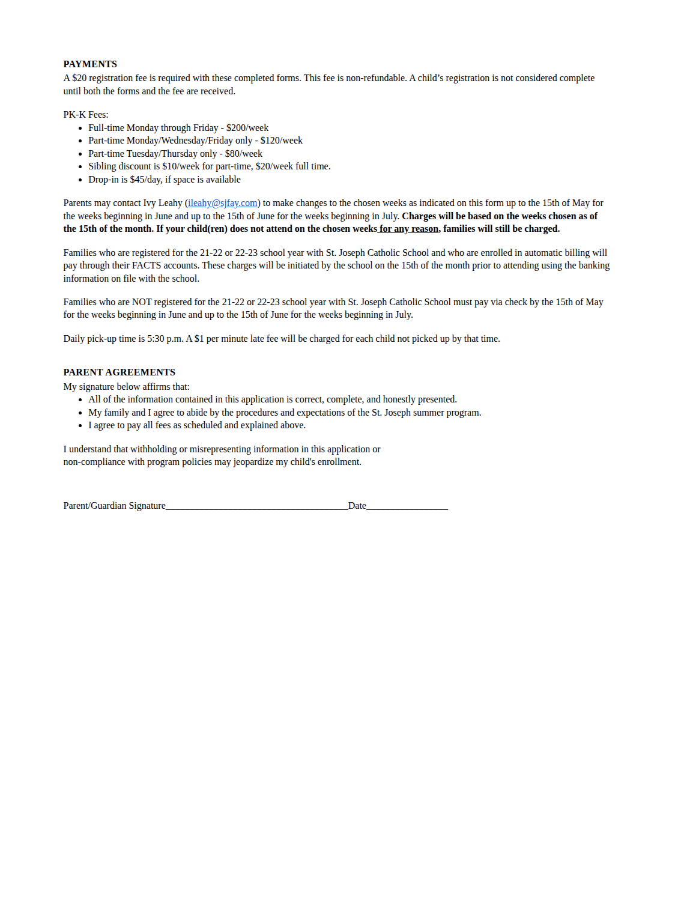PAYMENTS
A $20 registration fee is required with these completed forms. This fee is non-refundable. A child’s registration is not considered complete until both the forms and the fee are received.
PK-K Fees:
Full-time Monday through Friday - $200/week
Part-time Monday/Wednesday/Friday only - $120/week
Part-time Tuesday/Thursday only - $80/week
Sibling discount is $10/week for part-time, $20/week full time.
Drop-in is $45/day, if space is available
Parents may contact Ivy Leahy (ileahy@sjfay.com) to make changes to the chosen weeks as indicated on this form up to the 15th of May for the weeks beginning in June and up to the 15th of June for the weeks beginning in July. Charges will be based on the weeks chosen as of the 15th of the month. If your child(ren) does not attend on the chosen weeks for any reason, families will still be charged.
Families who are registered for the 21-22 or 22-23 school year with St. Joseph Catholic School and who are enrolled in automatic billing will pay through their FACTS accounts. These charges will be initiated by the school on the 15th of the month prior to attending using the banking information on file with the school.
Families who are NOT registered for the 21-22 or 22-23 school year with St. Joseph Catholic School must pay via check by the 15th of May for the weeks beginning in June and up to the 15th of June for the weeks beginning in July.
Daily pick-up time is 5:30 p.m. A $1 per minute late fee will be charged for each child not picked up by that time.
PARENT AGREEMENTS
My signature below affirms that:
All of the information contained in this application is correct, complete, and honestly presented.
My family and I agree to abide by the procedures and expectations of the St. Joseph summer program.
I agree to pay all fees as scheduled and explained above.
I understand that withholding or misrepresenting information in this application or
non-compliance with program policies may jeopardize my child's enrollment.
Parent/Guardian Signature______________________________________Date_________________